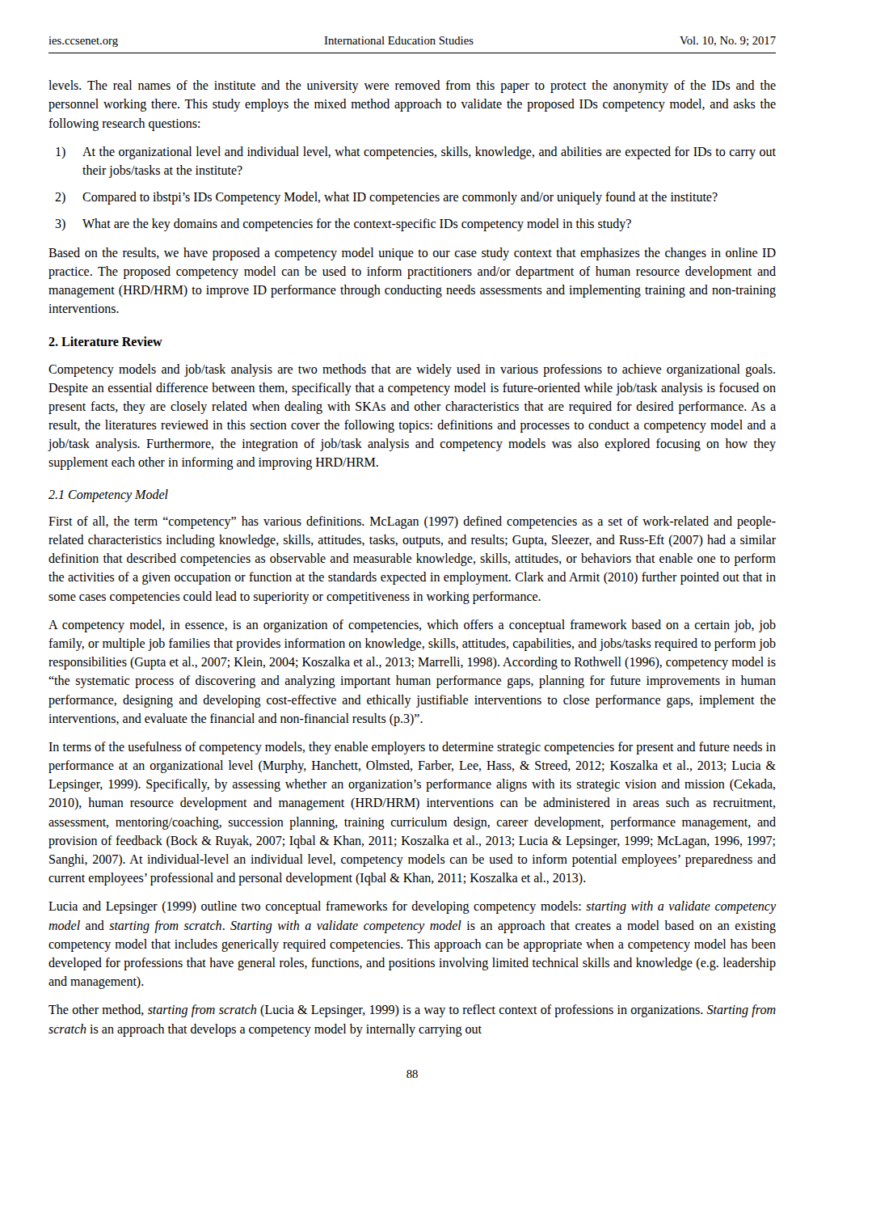ies.ccsenet.org
International Education Studies
Vol. 10, No. 9; 2017
levels. The real names of the institute and the university were removed from this paper to protect the anonymity of the IDs and the personnel working there. This study employs the mixed method approach to validate the proposed IDs competency model, and asks the following research questions:
At the organizational level and individual level, what competencies, skills, knowledge, and abilities are expected for IDs to carry out their jobs/tasks at the institute?
Compared to ibstpi’s IDs Competency Model, what ID competencies are commonly and/or uniquely found at the institute?
What are the key domains and competencies for the context-specific IDs competency model in this study?
Based on the results, we have proposed a competency model unique to our case study context that emphasizes the changes in online ID practice. The proposed competency model can be used to inform practitioners and/or department of human resource development and management (HRD/HRM) to improve ID performance through conducting needs assessments and implementing training and non-training interventions.
2. Literature Review
Competency models and job/task analysis are two methods that are widely used in various professions to achieve organizational goals. Despite an essential difference between them, specifically that a competency model is future-oriented while job/task analysis is focused on present facts, they are closely related when dealing with SKAs and other characteristics that are required for desired performance. As a result, the literatures reviewed in this section cover the following topics: definitions and processes to conduct a competency model and a job/task analysis. Furthermore, the integration of job/task analysis and competency models was also explored focusing on how they supplement each other in informing and improving HRD/HRM.
2.1 Competency Model
First of all, the term “competency” has various definitions. McLagan (1997) defined competencies as a set of work-related and people-related characteristics including knowledge, skills, attitudes, tasks, outputs, and results; Gupta, Sleezer, and Russ-Eft (2007) had a similar definition that described competencies as observable and measurable knowledge, skills, attitudes, or behaviors that enable one to perform the activities of a given occupation or function at the standards expected in employment. Clark and Armit (2010) further pointed out that in some cases competencies could lead to superiority or competitiveness in working performance.
A competency model, in essence, is an organization of competencies, which offers a conceptual framework based on a certain job, job family, or multiple job families that provides information on knowledge, skills, attitudes, capabilities, and jobs/tasks required to perform job responsibilities (Gupta et al., 2007; Klein, 2004; Koszalka et al., 2013; Marrelli, 1998). According to Rothwell (1996), competency model is “the systematic process of discovering and analyzing important human performance gaps, planning for future improvements in human performance, designing and developing cost-effective and ethically justifiable interventions to close performance gaps, implement the interventions, and evaluate the financial and non-financial results (p.3)”.
In terms of the usefulness of competency models, they enable employers to determine strategic competencies for present and future needs in performance at an organizational level (Murphy, Hanchett, Olmsted, Farber, Lee, Hass, & Streed, 2012; Koszalka et al., 2013; Lucia & Lepsinger, 1999). Specifically, by assessing whether an organization’s performance aligns with its strategic vision and mission (Cekada, 2010), human resource development and management (HRD/HRM) interventions can be administered in areas such as recruitment, assessment, mentoring/coaching, succession planning, training curriculum design, career development, performance management, and provision of feedback (Bock & Ruyak, 2007; Iqbal & Khan, 2011; Koszalka et al., 2013; Lucia & Lepsinger, 1999; McLagan, 1996, 1997; Sanghi, 2007). At individual-level an individual level, competency models can be used to inform potential employees’ preparedness and current employees’ professional and personal development (Iqbal & Khan, 2011; Koszalka et al., 2013).
Lucia and Lepsinger (1999) outline two conceptual frameworks for developing competency models: starting with a validate competency model and starting from scratch. Starting with a validate competency model is an approach that creates a model based on an existing competency model that includes generically required competencies. This approach can be appropriate when a competency model has been developed for professions that have general roles, functions, and positions involving limited technical skills and knowledge (e.g. leadership and management).
The other method, starting from scratch (Lucia & Lepsinger, 1999) is a way to reflect context of professions in organizations. Starting from scratch is an approach that develops a competency model by internally carrying out
88